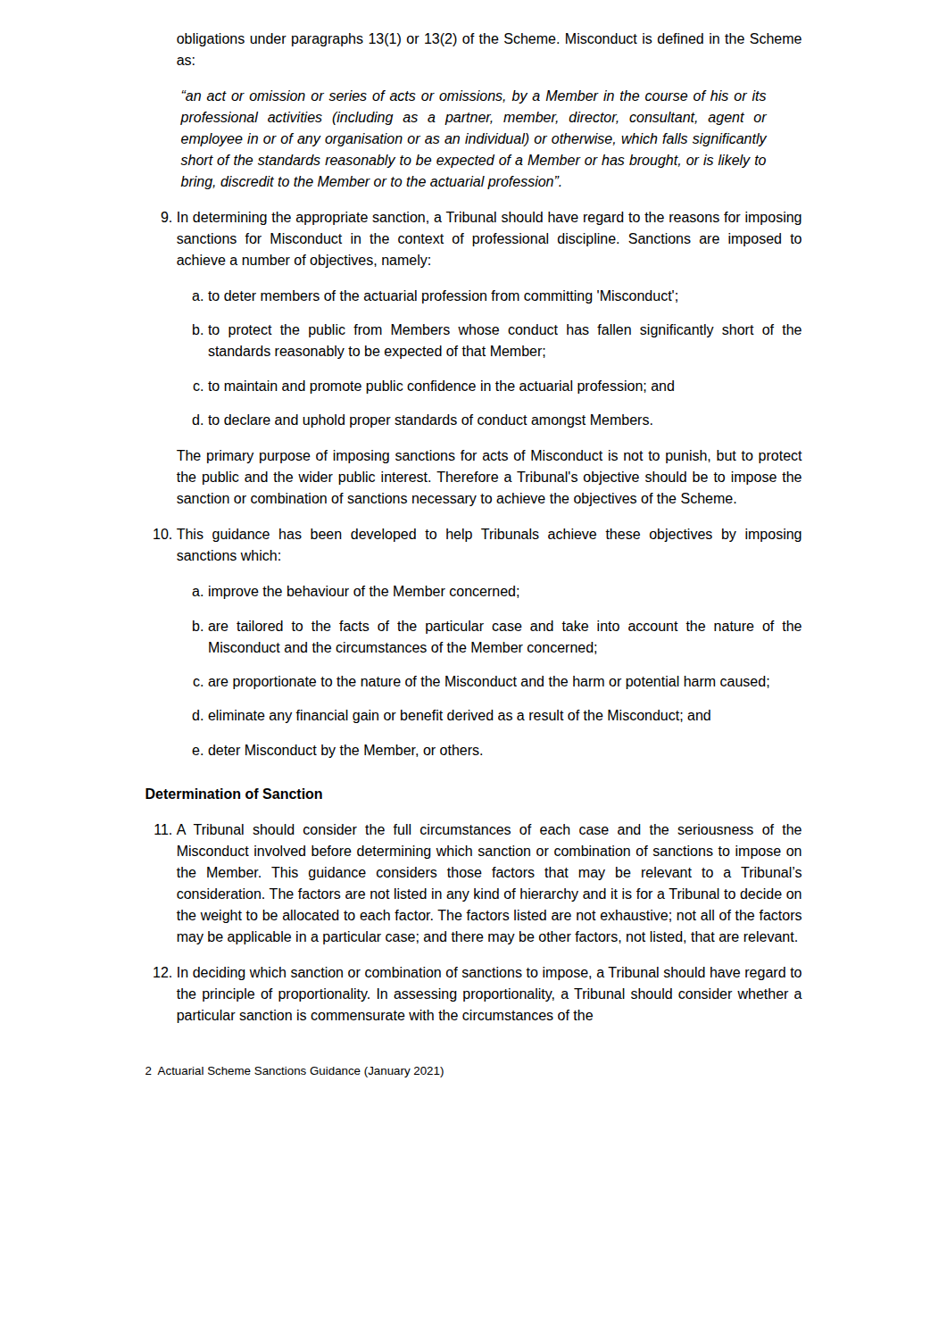obligations under paragraphs 13(1) or 13(2) of the Scheme. Misconduct is defined in the Scheme as:
“an act or omission or series of acts or omissions, by a Member in the course of his or its professional activities (including as a partner, member, director, consultant, agent or employee in or of any organisation or as an individual) or otherwise, which falls significantly short of the standards reasonably to be expected of a Member or has brought, or is likely to bring, discredit to the Member or to the actuarial profession”.
In determining the appropriate sanction, a Tribunal should have regard to the reasons for imposing sanctions for Misconduct in the context of professional discipline. Sanctions are imposed to achieve a number of objectives, namely:
to deter members of the actuarial profession from committing 'Misconduct';
to protect the public from Members whose conduct has fallen significantly short of the standards reasonably to be expected of that Member;
to maintain and promote public confidence in the actuarial profession; and
to declare and uphold proper standards of conduct amongst Members.
The primary purpose of imposing sanctions for acts of Misconduct is not to punish, but to protect the public and the wider public interest. Therefore a Tribunal's objective should be to impose the sanction or combination of sanctions necessary to achieve the objectives of the Scheme.
This guidance has been developed to help Tribunals achieve these objectives by imposing sanctions which:
improve the behaviour of the Member concerned;
are tailored to the facts of the particular case and take into account the nature of the Misconduct and the circumstances of the Member concerned;
are proportionate to the nature of the Misconduct and the harm or potential harm caused;
eliminate any financial gain or benefit derived as a result of the Misconduct; and
deter Misconduct by the Member, or others.
Determination of Sanction
A Tribunal should consider the full circumstances of each case and the seriousness of the Misconduct involved before determining which sanction or combination of sanctions to impose on the Member. This guidance considers those factors that may be relevant to a Tribunal’s consideration. The factors are not listed in any kind of hierarchy and it is for a Tribunal to decide on the weight to be allocated to each factor. The factors listed are not exhaustive; not all of the factors may be applicable in a particular case; and there may be other factors, not listed, that are relevant.
In deciding which sanction or combination of sanctions to impose, a Tribunal should have regard to the principle of proportionality. In assessing proportionality, a Tribunal should consider whether a particular sanction is commensurate with the circumstances of the
2 Actuarial Scheme Sanctions Guidance (January 2021)